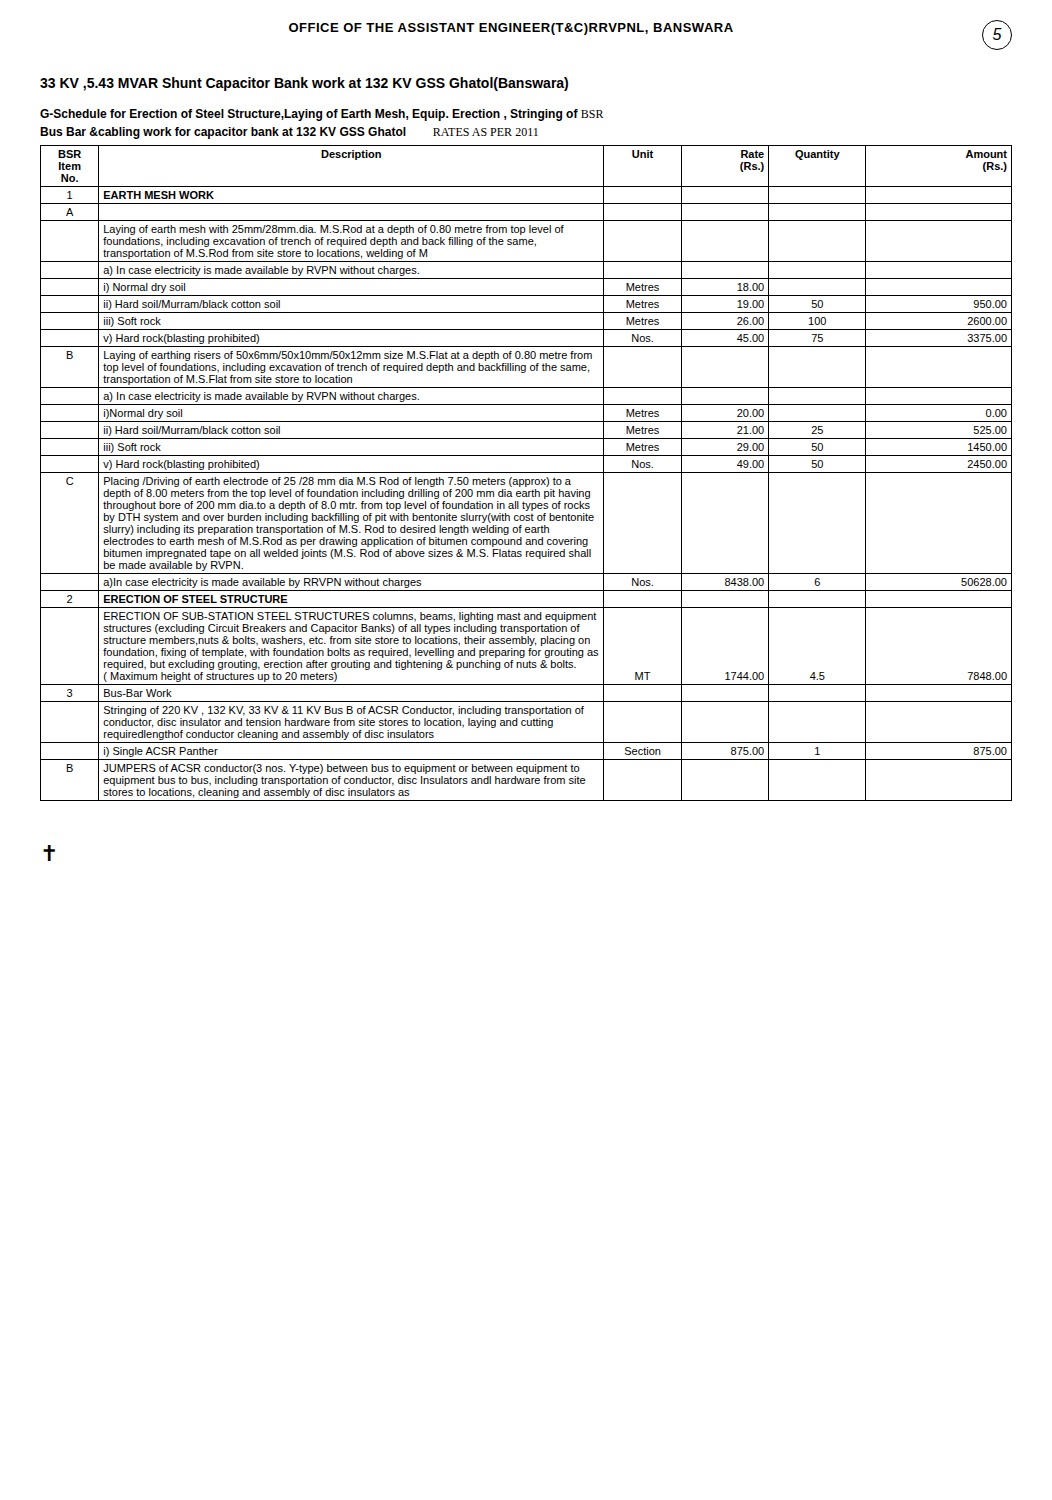5
OFFICE OF THE ASSISTANT ENGINEER(T&C)RRVPNL, BANSWARA
33 KV ,5.43 MVAR Shunt Capacitor Bank work at 132 KV GSS Ghatol(Banswara)
G-Schedule for Erection of Steel Structure,Laying of Earth Mesh, Equip. Erection , Stringing of BSR
Bus Bar &cabling work for capacitor bank at 132 KV GSS Ghatol RATES AS PER 2011
| BSR Item No. | Description | Unit | Rate (Rs.) | Quantity | Amount (Rs.) |
| --- | --- | --- | --- | --- | --- |
| 1 | EARTH MESH WORK | | | | |
| A | | | | | |
| | Laying of earth mesh with 25mm/28mm.dia. M.S.Rod at a depth of 0.80 metre from top level of foundations, including excavation of trench of required depth and back filling of the same, transportation of M.S.Rod from site store to locations, welding of M | | | | |
| | a) In case electricity is made available by RVPN without charges. | | | | |
| | i) Normal dry soil | Metres | 18.00 | | |
| | ii) Hard soil/Murram/black cotton soil | Metres | 19.00 | 50 | 950.00 |
| | iii) Soft rock | Metres | 26.00 | 100 | 2600.00 |
| | v) Hard rock(blasting prohibited) | Nos. | 45.00 | 75 | 3375.00 |
| B | Laying of earthing risers of 50x6mm/50x10mm/50x12mm size M.S.Flat at a depth of 0.80 metre from top level of foundations, including excavation of trench of required depth and backfilling of the same, transportation of M.S.Flat from site store to location | | | | |
| | a) In case electricity is made available by RVPN without charges. | | | | |
| | i)Normal dry soil | Metres | 20.00 | | 0.00 |
| | ii) Hard soil/Murram/black cotton soil | Metres | 21.00 | 25 | 525.00 |
| | iii) Soft rock | Metres | 29.00 | 50 | 1450.00 |
| | v) Hard rock(blasting prohibited) | Nos. | 49.00 | 50 | 2450.00 |
| C | Placing /Driving of earth electrode of 25 /28 mm dia M.S Rod of length 7.50 meters (approx) to a depth of 8.00 meters from the top level of foundation including drilling of 200 mm dia earth pit having throughout bore of 200 mm dia.to a depth of 8.0 mtr. from top level of foundation in all types of rocks by DTH system and over burden including backfilling of pit with bentonite slurry(with cost of bentonite slurry) including its preparation transportation of M.S. Rod to desired length welding of earth electrodes to earth mesh of M.S.Rod as per drawing application of bitumen compound and covering bitumen impregnated tape on all welded joints (M.S. Rod of above sizes & M.S. Flatas required shall be made available by RVPN. | | | | |
| | a)In case electricity is made available by RRVPN without charges | Nos. | 8438.00 | 6 | 50628.00 |
| 2 | ERECTION OF STEEL STRUCTURE | | | | |
| | ERECTION OF SUB-STATION STEEL STRUCTURES columns, beams, lighting mast and equipment structures (excluding Circuit Breakers and Capacitor Banks) of all types including transportation of structure members,nuts & bolts, washers, etc. from site store to locations, their assembly, placing on foundation, fixing of template, with foundation bolts as required, levelling and preparing for grouting as required, but excluding grouting, erection after grouting and tightening & punching of nuts & bolts. ( Maximum height of structures up to 20 meters) | MT | 1744.00 | 4.5 | 7848.00 |
| 3 | Bus-Bar Work | | | | |
| | Stringing of 220 KV , 132 KV, 33 KV & 11 KV Bus B of ACSR Conductor, including transportation of conductor, disc insulator and tension hardware from site stores to location, laying and cutting requiredlengthof conductor cleaning and assembly of disc insulators | | | | |
| | i) Single ACSR Panther | Section | 875.00 | 1 | 875.00 |
| B | JUMPERS of ACSR conductor(3 nos. Y-type) between bus to equipment or between equipment to equipment bus to bus, including transportation of conductor, disc Insulators andl hardware from site stores to locations, cleaning and assembly of disc insulators as | | | | |
✝